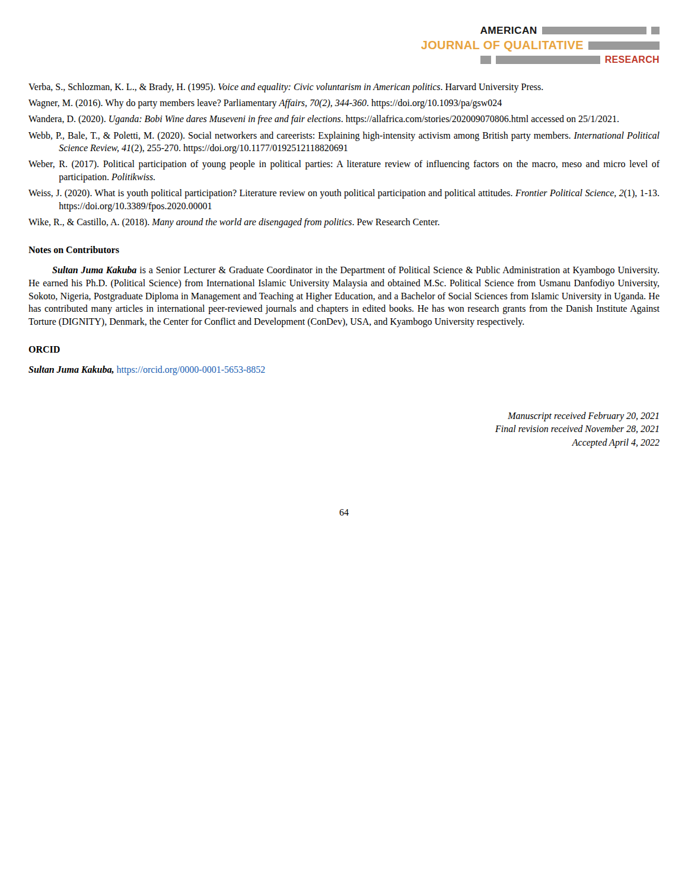AMERICAN
JOURNAL OF QUALITATIVE
RESEARCH
Verba, S., Schlozman, K. L., & Brady, H. (1995). Voice and equality: Civic voluntarism in American politics. Harvard University Press.
Wagner, M. (2016). Why do party members leave? Parliamentary Affairs, 70(2), 344-360. https://doi.org/10.1093/pa/gsw024
Wandera, D. (2020). Uganda: Bobi Wine dares Museveni in free and fair elections. https://allafrica.com/stories/202009070806.html accessed on 25/1/2021.
Webb, P., Bale, T., & Poletti, M. (2020). Social networkers and careerists: Explaining high-intensity activism among British party members. International Political Science Review, 41(2), 255-270. https://doi.org/10.1177/0192512118820691
Weber, R. (2017). Political participation of young people in political parties: A literature review of influencing factors on the macro, meso and micro level of participation. Politikwiss.
Weiss, J. (2020). What is youth political participation? Literature review on youth political participation and political attitudes. Frontier Political Science, 2(1), 1-13. https://doi.org/10.3389/fpos.2020.00001
Wike, R., & Castillo, A. (2018). Many around the world are disengaged from politics. Pew Research Center.
Notes on Contributors
Sultan Juma Kakuba is a Senior Lecturer & Graduate Coordinator in the Department of Political Science & Public Administration at Kyambogo University. He earned his Ph.D. (Political Science) from International Islamic University Malaysia and obtained M.Sc. Political Science from Usmanu Danfodiyo University, Sokoto, Nigeria, Postgraduate Diploma in Management and Teaching at Higher Education, and a Bachelor of Social Sciences from Islamic University in Uganda. He has contributed many articles in international peer-reviewed journals and chapters in edited books. He has won research grants from the Danish Institute Against Torture (DIGNITY), Denmark, the Center for Conflict and Development (ConDev), USA, and Kyambogo University respectively.
ORCID
Sultan Juma Kakuba, https://orcid.org/0000-0001-5653-8852
Manuscript received February 20, 2021
Final revision received November 28, 2021
Accepted April 4, 2022
64